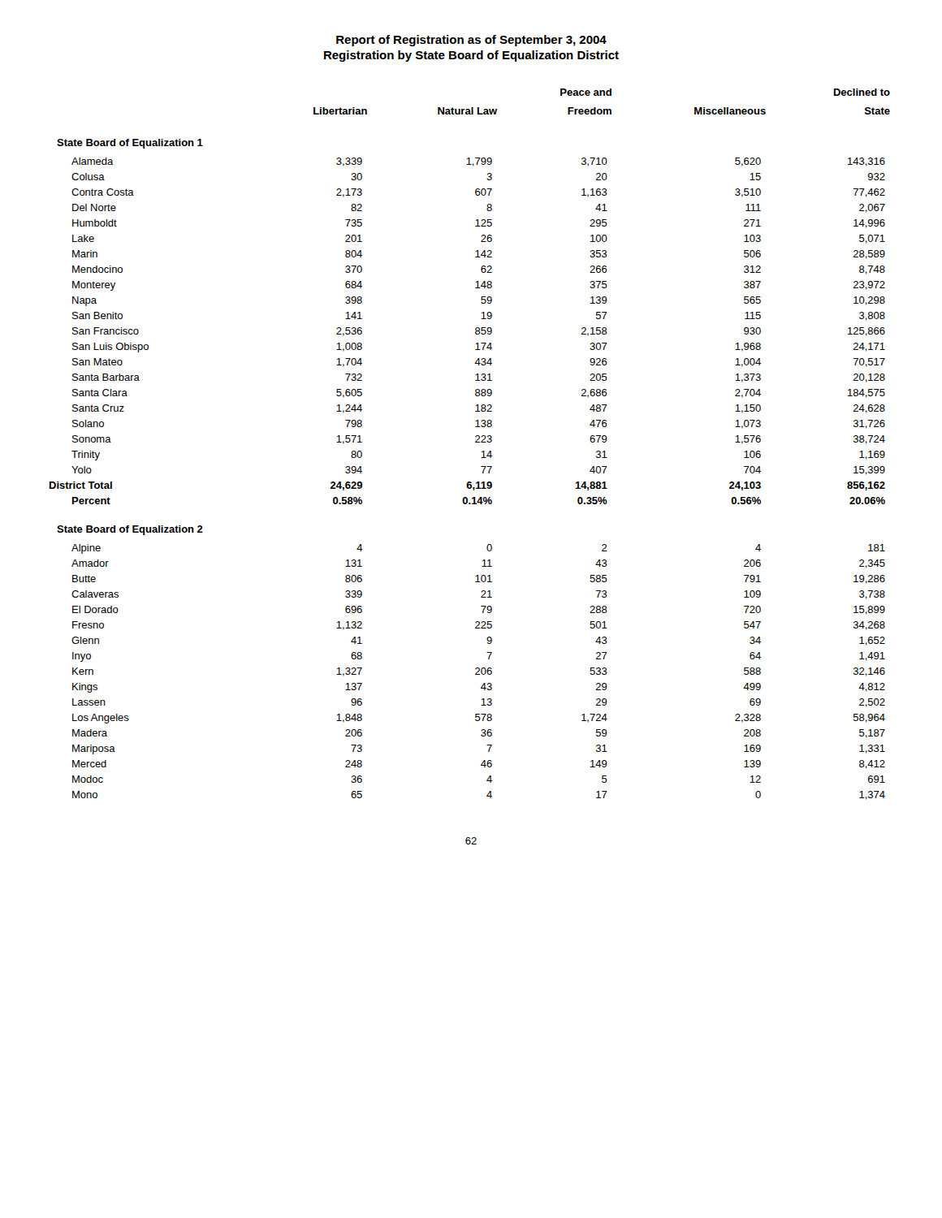Report of Registration as of September 3, 2004
Registration by State Board of Equalization District
| | | | Peace and | | Declined to |
| --- | --- | --- | --- | --- | --- |
| | Libertarian | Natural Law | Freedom | Miscellaneous | State |
| State Board of Equalization 1 |
| Alameda | 3,339 | 1,799 | 3,710 | 5,620 | 143,316 |
| Colusa | 30 | 3 | 20 | 15 | 932 |
| Contra Costa | 2,173 | 607 | 1,163 | 3,510 | 77,462 |
| Del Norte | 82 | 8 | 41 | 111 | 2,067 |
| Humboldt | 735 | 125 | 295 | 271 | 14,996 |
| Lake | 201 | 26 | 100 | 103 | 5,071 |
| Marin | 804 | 142 | 353 | 506 | 28,589 |
| Mendocino | 370 | 62 | 266 | 312 | 8,748 |
| Monterey | 684 | 148 | 375 | 387 | 23,972 |
| Napa | 398 | 59 | 139 | 565 | 10,298 |
| San Benito | 141 | 19 | 57 | 115 | 3,808 |
| San Francisco | 2,536 | 859 | 2,158 | 930 | 125,866 |
| San Luis Obispo | 1,008 | 174 | 307 | 1,968 | 24,171 |
| San Mateo | 1,704 | 434 | 926 | 1,004 | 70,517 |
| Santa Barbara | 732 | 131 | 205 | 1,373 | 20,128 |
| Santa Clara | 5,605 | 889 | 2,686 | 2,704 | 184,575 |
| Santa Cruz | 1,244 | 182 | 487 | 1,150 | 24,628 |
| Solano | 798 | 138 | 476 | 1,073 | 31,726 |
| Sonoma | 1,571 | 223 | 679 | 1,576 | 38,724 |
| Trinity | 80 | 14 | 31 | 106 | 1,169 |
| Yolo | 394 | 77 | 407 | 704 | 15,399 |
| District Total | 24,629 | 6,119 | 14,881 | 24,103 | 856,162 |
| Percent | 0.58% | 0.14% | 0.35% | 0.56% | 20.06% |
| State Board of Equalization 2 |
| Alpine | 4 | 0 | 2 | 4 | 181 |
| Amador | 131 | 11 | 43 | 206 | 2,345 |
| Butte | 806 | 101 | 585 | 791 | 19,286 |
| Calaveras | 339 | 21 | 73 | 109 | 3,738 |
| El Dorado | 696 | 79 | 288 | 720 | 15,899 |
| Fresno | 1,132 | 225 | 501 | 547 | 34,268 |
| Glenn | 41 | 9 | 43 | 34 | 1,652 |
| Inyo | 68 | 7 | 27 | 64 | 1,491 |
| Kern | 1,327 | 206 | 533 | 588 | 32,146 |
| Kings | 137 | 43 | 29 | 499 | 4,812 |
| Lassen | 96 | 13 | 29 | 69 | 2,502 |
| Los Angeles | 1,848 | 578 | 1,724 | 2,328 | 58,964 |
| Madera | 206 | 36 | 59 | 208 | 5,187 |
| Mariposa | 73 | 7 | 31 | 169 | 1,331 |
| Merced | 248 | 46 | 149 | 139 | 8,412 |
| Modoc | 36 | 4 | 5 | 12 | 691 |
| Mono | 65 | 4 | 17 | 0 | 1,374 |
62